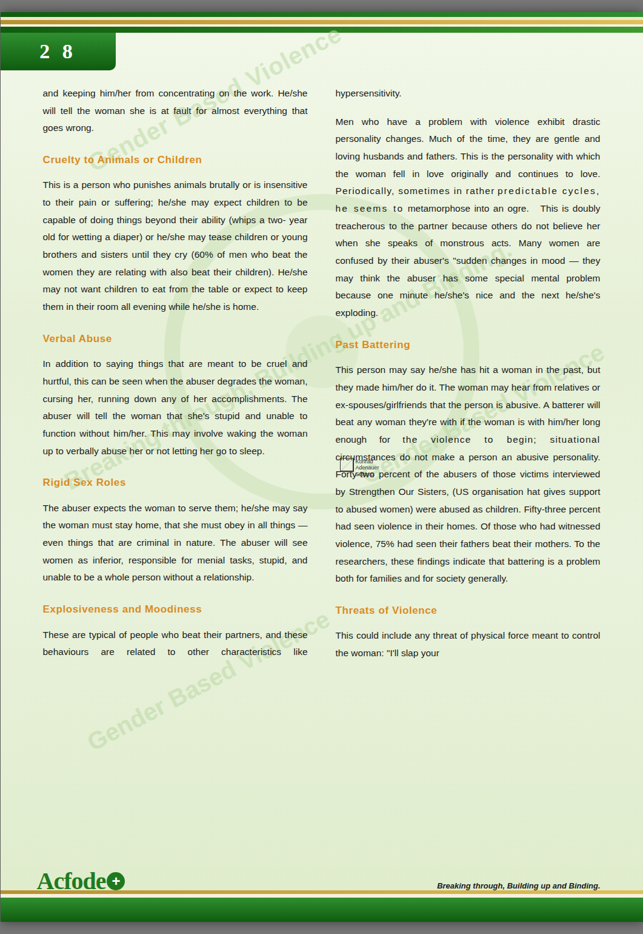2 8
Gender Based Violence
Breaking through, Building up and Binding.
Gender Based Violence
Gender Based Violence
Konrad
Adenauer
Stiftung
and keeping him/her from concentrating on the work. He/she will tell the woman she is at fault for almost everything that goes wrong.
Cruelty to Animals or Children
This is a person who punishes animals brutally or is insensitive to their pain or suffering; he/she may expect children to be capable of doing things beyond their ability (whips a two- year old for wetting a diaper) or he/she may tease children or young brothers and sisters until they cry (60% of men who beat the women they are relating with also beat their children). He/she may not want children to eat from the table or expect to keep them in their room all evening while he/she is home.
Verbal Abuse
In addition to saying things that are meant to be cruel and hurtful, this can be seen when the abuser degrades the woman, cursing her, running down any of her accomplishments. The abuser will tell the woman that she's stupid and unable to function without him/her. This may involve waking the woman up to verbally abuse her or not letting her go to sleep.
Rigid Sex Roles
The abuser expects the woman to serve them; he/she may say the woman must stay home, that she must obey in all things — even things that are criminal in nature. The abuser will see women as inferior, responsible for menial tasks, stupid, and unable to be a whole person without a relationship.
Explosiveness and Moodiness
These are typical of people who beat their partners, and these behaviours are related to other characteristics like hypersensitivity.
Men who have a problem with violence exhibit drastic personality changes. Much of the time, they are gentle and loving husbands and fathers. This is the personality with which the woman fell in love originally and continues to love. Periodically, sometimes in rather predictable cycles, he seems to metamorphose into an ogre. This is doubly treacherous to the partner because others do not believe her when she speaks of monstrous acts. Many women are confused by their abuser's "sudden changes in mood — they may think the abuser has some special mental problem because one minute he/she's nice and the next he/she's exploding.
Past Battering
This person may say he/she has hit a woman in the past, but they made him/her do it. The woman may hear from relatives or ex-spouses/girlfriends that the person is abusive. A batterer will beat any woman they're with if the woman is with him/her long enough for the violence to begin; situational circumstances do not make a person an abusive personality. Forty-two percent of the abusers of those victims interviewed by Strengthen Our Sisters, (US organisation hat gives support to abused women) were abused as children. Fifty-three percent had seen violence in their homes. Of those who had witnessed violence, 75% had seen their fathers beat their mothers. To the researchers, these findings indicate that battering is a problem both for families and for society generally.
Threats of Violence
This could include any threat of physical force meant to control the woman: "I'll slap your
Breaking through, Building up and Binding.
Acfode +